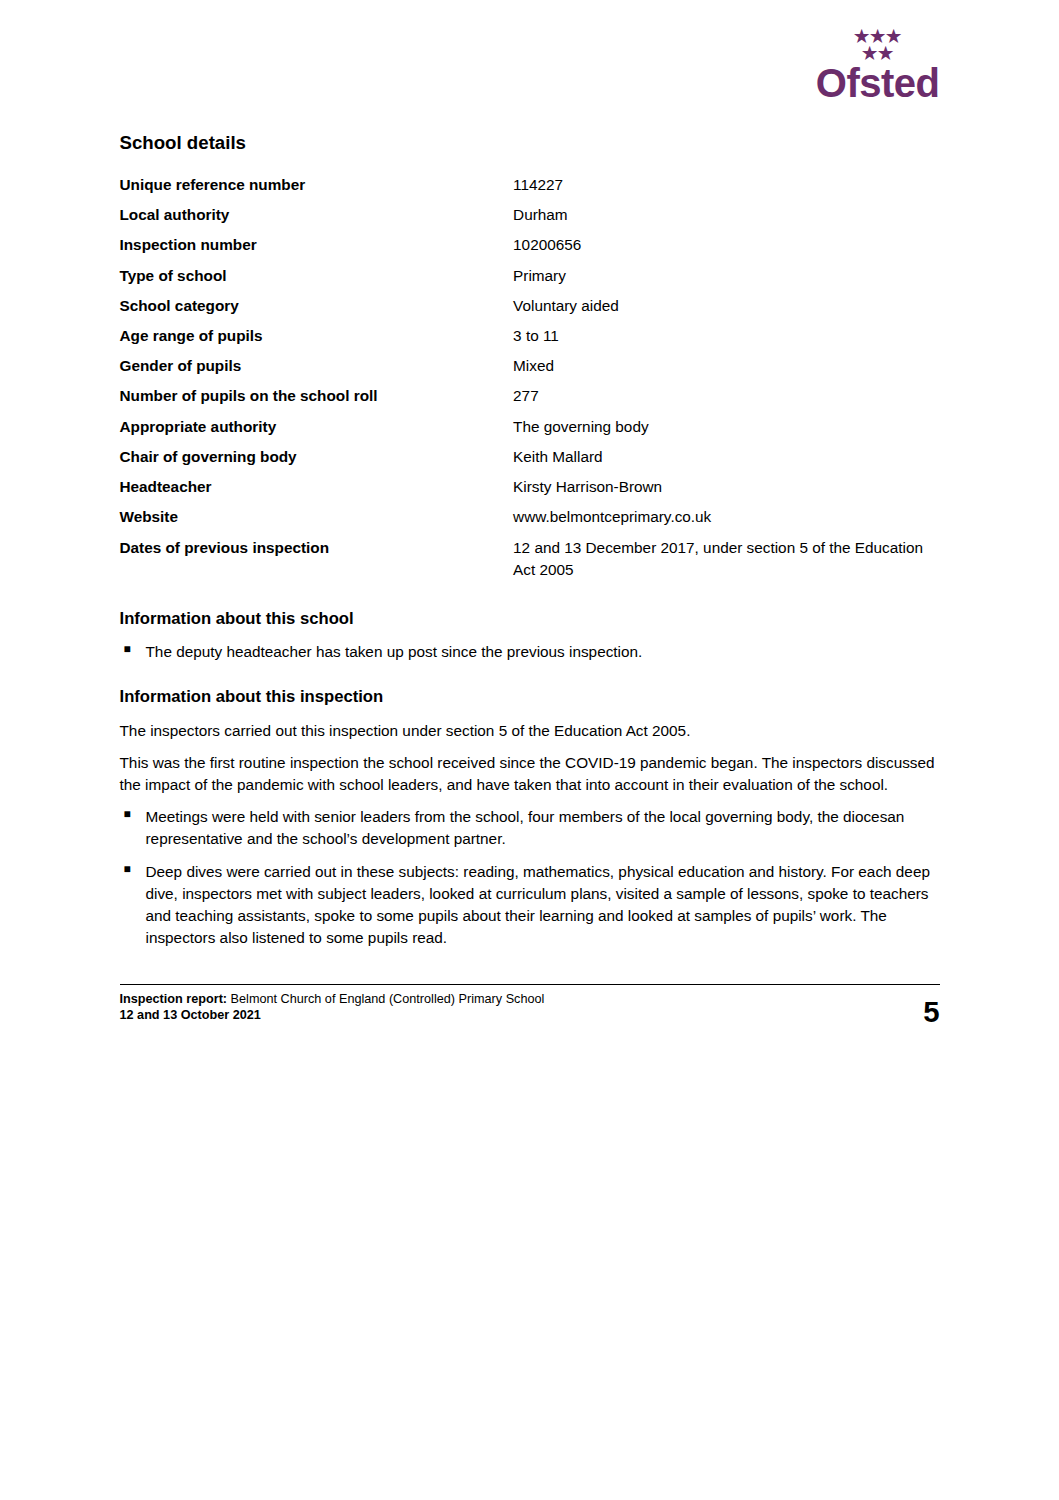★★★
★★
Ofsted
School details
| Unique reference number | 114227 |
| Local authority | Durham |
| Inspection number | 10200656 |
| Type of school | Primary |
| School category | Voluntary aided |
| Age range of pupils | 3 to 11 |
| Gender of pupils | Mixed |
| Number of pupils on the school roll | 277 |
| Appropriate authority | The governing body |
| Chair of governing body | Keith Mallard |
| Headteacher | Kirsty Harrison-Brown |
| Website | www.belmontceprimary.co.uk |
| Dates of previous inspection | 12 and 13 December 2017, under section 5 of the Education Act 2005 |
Information about this school
The deputy headteacher has taken up post since the previous inspection.
Information about this inspection
The inspectors carried out this inspection under section 5 of the Education Act 2005.
This was the first routine inspection the school received since the COVID-19 pandemic began. The inspectors discussed the impact of the pandemic with school leaders, and have taken that into account in their evaluation of the school.
Meetings were held with senior leaders from the school, four members of the local governing body, the diocesan representative and the school’s development partner.
Deep dives were carried out in these subjects: reading, mathematics, physical education and history. For each deep dive, inspectors met with subject leaders, looked at curriculum plans, visited a sample of lessons, spoke to teachers and teaching assistants, spoke to some pupils about their learning and looked at samples of pupils’ work. The inspectors also listened to some pupils read.
Inspection report: Belmont Church of England (Controlled) Primary School
12 and 13 October 2021
5